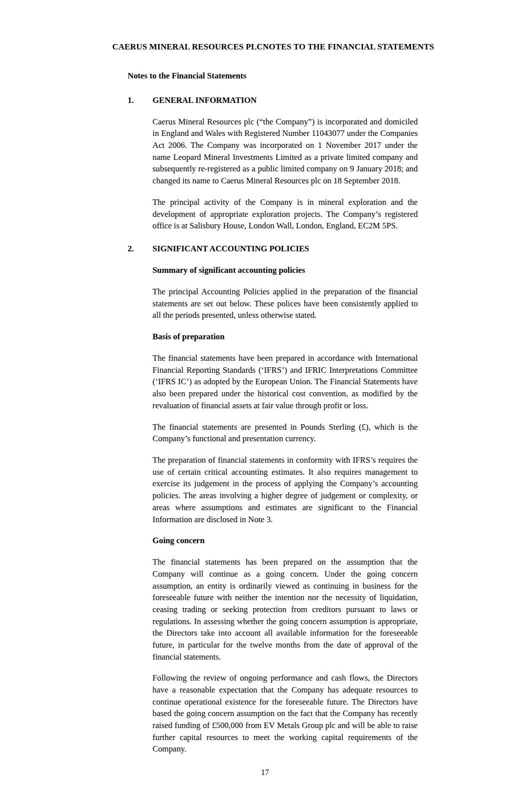CAERUS MINERAL RESOURCES PLC NOTES TO THE FINANCIAL STATEMENTS
Notes to the Financial Statements
1. General Information
Caerus Mineral Resources plc (“the Company”) is incorporated and domiciled in England and Wales with Registered Number 11043077 under the Companies Act 2006. The Company was incorporated on 1 November 2017 under the name Leopard Mineral Investments Limited as a private limited company and subsequently re-registered as a public limited company on 9 January 2018; and changed its name to Caerus Mineral Resources plc on 18 September 2018.
The principal activity of the Company is in mineral exploration and the development of appropriate exploration projects. The Company’s registered office is at Salisbury House, London Wall, London, England, EC2M 5PS.
2. Significant Accounting Policies
Summary of significant accounting policies
The principal Accounting Policies applied in the preparation of the financial statements are set out below. These polices have been consistently applied to all the periods presented, unless otherwise stated.
Basis of preparation
The financial statements have been prepared in accordance with International Financial Reporting Standards (‘IFRS’) and IFRIC Interpretations Committee (‘IFRS IC’) as adopted by the European Union. The Financial Statements have also been prepared under the historical cost convention, as modified by the revaluation of financial assets at fair value through profit or loss.
The financial statements are presented in Pounds Sterling (£), which is the Company’s functional and presentation currency.
The preparation of financial statements in conformity with IFRS’s requires the use of certain critical accounting estimates. It also requires management to exercise its judgement in the process of applying the Company’s accounting policies. The areas involving a higher degree of judgement or complexity, or areas where assumptions and estimates are significant to the Financial Information are disclosed in Note 3.
Going concern
The financial statements has been prepared on the assumption that the Company will continue as a going concern. Under the going concern assumption, an entity is ordinarily viewed as continuing in business for the foreseeable future with neither the intention nor the necessity of liquidation, ceasing trading or seeking protection from creditors pursuant to laws or regulations. In assessing whether the going concern assumption is appropriate, the Directors take into account all available information for the foreseeable future, in particular for the twelve months from the date of approval of the financial statements.
Following the review of ongoing performance and cash flows, the Directors have a reasonable expectation that the Company has adequate resources to continue operational existence for the foreseeable future. The Directors have based the going concern assumption on the fact that the Company has recently raised funding of £500,000 from EV Metals Group plc and will be able to raise further capital resources to meet the working capital requirements of the Company.
17